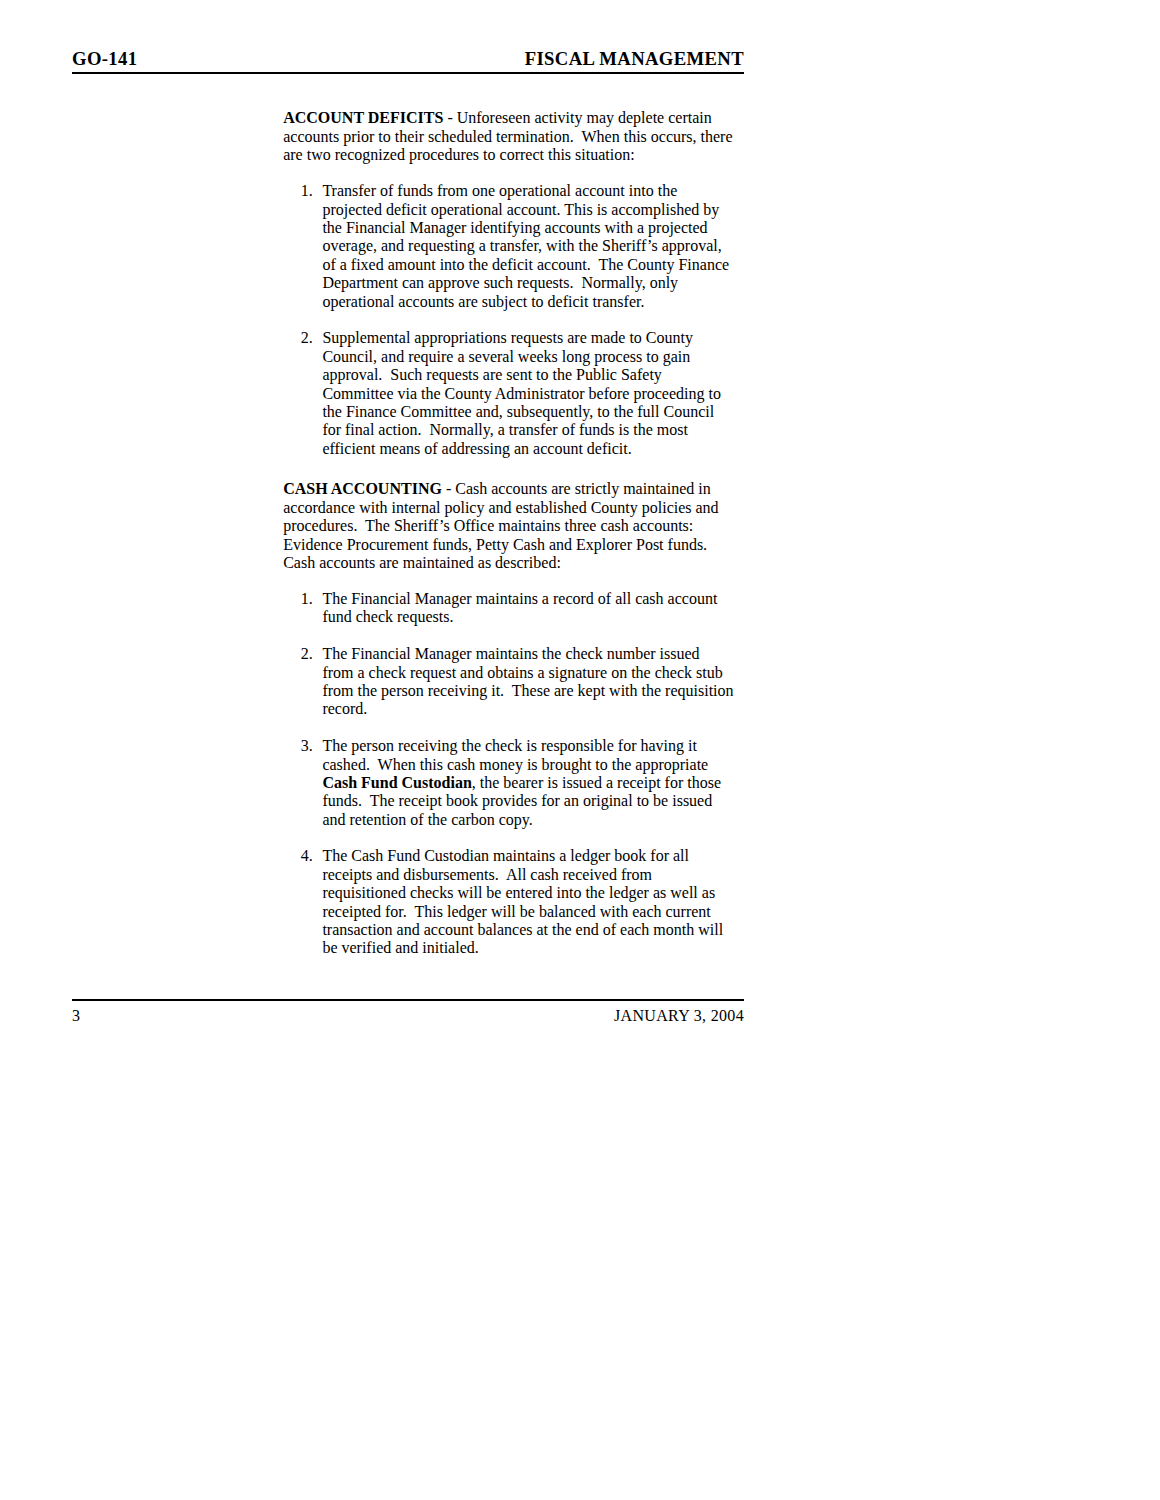GO-141 FISCAL MANAGEMENT
ACCOUNT DEFICITS - Unforeseen activity may deplete certain accounts prior to their scheduled termination. When this occurs, there are two recognized procedures to correct this situation:
Transfer of funds from one operational account into the projected deficit operational account. This is accomplished by the Financial Manager identifying accounts with a projected overage, and requesting a transfer, with the Sheriff’s approval, of a fixed amount into the deficit account. The County Finance Department can approve such requests. Normally, only operational accounts are subject to deficit transfer.
Supplemental appropriations requests are made to County Council, and require a several weeks long process to gain approval. Such requests are sent to the Public Safety Committee via the County Administrator before proceeding to the Finance Committee and, subsequently, to the full Council for final action. Normally, a transfer of funds is the most efficient means of addressing an account deficit.
CASH ACCOUNTING - Cash accounts are strictly maintained in accordance with internal policy and established County policies and procedures. The Sheriff’s Office maintains three cash accounts: Evidence Procurement funds, Petty Cash and Explorer Post funds. Cash accounts are maintained as described:
The Financial Manager maintains a record of all cash account fund check requests.
The Financial Manager maintains the check number issued from a check request and obtains a signature on the check stub from the person receiving it. These are kept with the requisition record.
The person receiving the check is responsible for having it cashed. When this cash money is brought to the appropriate Cash Fund Custodian, the bearer is issued a receipt for those funds. The receipt book provides for an original to be issued and retention of the carbon copy.
The Cash Fund Custodian maintains a ledger book for all receipts and disbursements. All cash received from requisitioned checks will be entered into the ledger as well as receipted for. This ledger will be balanced with each current transaction and account balances at the end of each month will be verified and initialed.
3 JANUARY 3, 2004